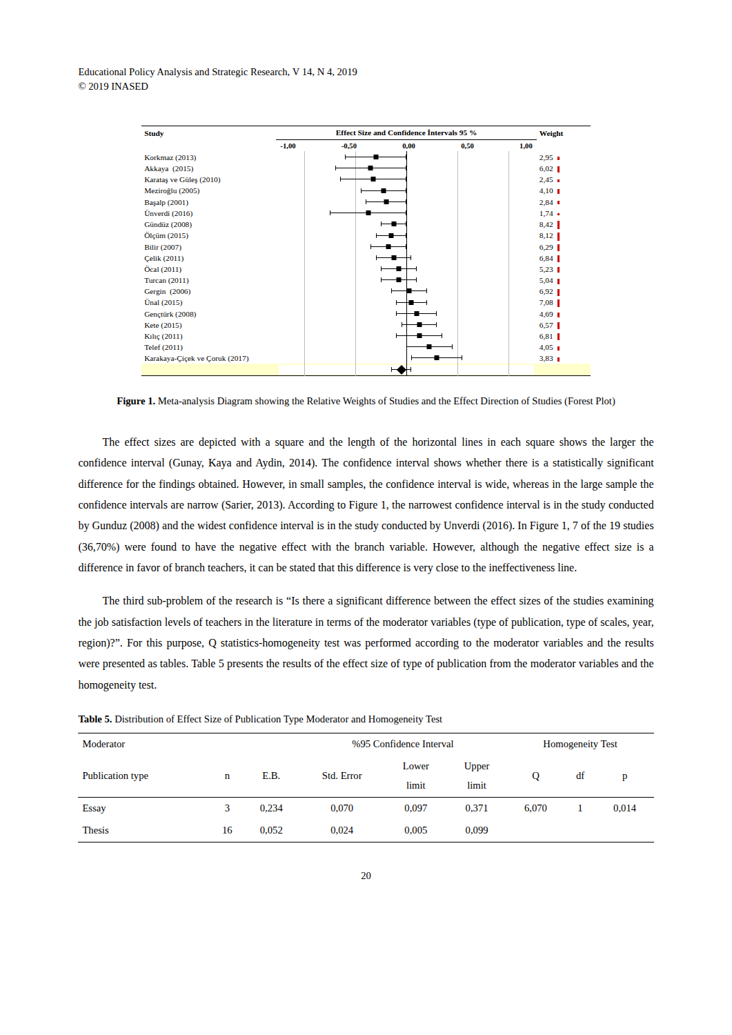Educational Policy Analysis and Strategic Research, V 14, N 4, 2019
© 2019 INASED
| Study | Effect Size and Confidence İntervals 95 % | Weight |
| --- | --- | --- |
| | -1,00 -0,50 0,00 0,50 1,00 | |
| Korkmaz (2013) | | 2,95 |
| Akkaya (2015) | | 6,02 |
| Karataş ve Güleş (2010) | | 2,45 |
| Meziroğlu (2005) | | 4,10 |
| Başalp (2001) | | 2,84 |
| Ünverdi (2016) | | 1,74 |
| Gündüz (2008) | | 8,42 |
| Ölçüm (2015) | | 8,12 |
| Bilir (2007) | | 6,29 |
| Çelik (2011) | | 6,84 |
| Öcal (2011) | | 5,23 |
| Turcan (2011) | | 5,04 |
| Gergin (2006) | | 6,92 |
| Ünal (2015) | | 7,08 |
| Gençtürk (2008) | | 4,69 |
| Kete (2015) | | 6,57 |
| Kılıç (2011) | | 6,81 |
| Telef (2011) | | 4,05 |
| Karakaya-Çiçek ve Çoruk (2017) | | 3,83 |
Figure 1. Meta-analysis Diagram showing the Relative Weights of Studies and the Effect Direction of Studies (Forest Plot)
The effect sizes are depicted with a square and the length of the horizontal lines in each square shows the larger the confidence interval (Gunay, Kaya and Aydin, 2014). The confidence interval shows whether there is a statistically significant difference for the findings obtained. However, in small samples, the confidence interval is wide, whereas in the large sample the confidence intervals are narrow (Sarier, 2013). According to Figure 1, the narrowest confidence interval is in the study conducted by Gunduz (2008) and the widest confidence interval is in the study conducted by Unverdi (2016). In Figure 1, 7 of the 19 studies (36,70%) were found to have the negative effect with the branch variable. However, although the negative effect size is a difference in favor of branch teachers, it can be stated that this difference is very close to the ineffectiveness line.
The third sub-problem of the research is “Is there a significant difference between the effect sizes of the studies examining the job satisfaction levels of teachers in the literature in terms of the moderator variables (type of publication, type of scales, year, region)?”. For this purpose, Q statistics-homogeneity test was performed according to the moderator variables and the results were presented as tables. Table 5 presents the results of the effect size of type of publication from the moderator variables and the homogeneity test.
Table 5. Distribution of Effect Size of Publication Type Moderator and Homogeneity Test
| Moderator | | | %95 Confidence Interval | Homogeneity Test |
| --- | --- | --- | --- | --- |
| Publication type | n | E.B. | Std. Error | Lower limit | Upper limit | Q | df | p |
| Essay | 3 | 0,234 | 0,070 | 0,097 | 0,371 | 6,070 | 1 | 0,014 |
| Thesis | 16 | 0,052 | 0,024 | 0,005 | 0,099 | | | |
20